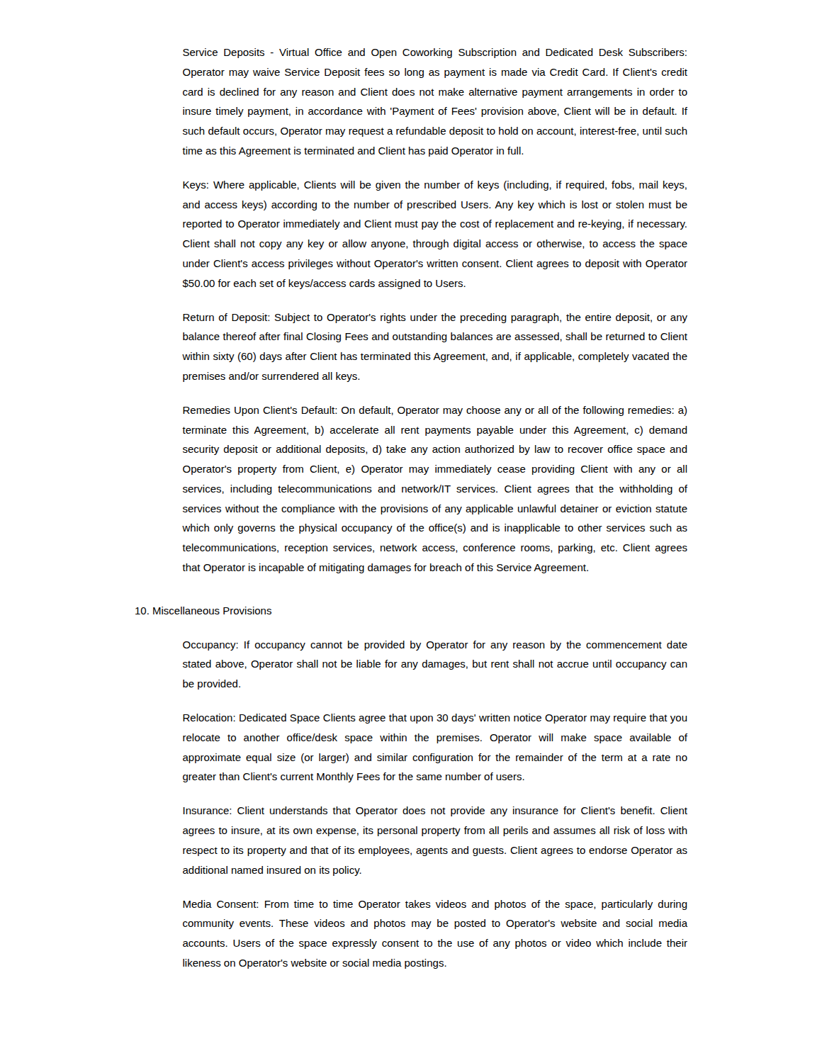Service Deposits - Virtual Office and Open Coworking Subscription and Dedicated Desk Subscribers: Operator may waive Service Deposit fees so long as payment is made via Credit Card. If Client's credit card is declined for any reason and Client does not make alternative payment arrangements in order to insure timely payment, in accordance with 'Payment of Fees' provision above, Client will be in default. If such default occurs, Operator may request a refundable deposit to hold on account, interest-free, until such time as this Agreement is terminated and Client has paid Operator in full.
Keys: Where applicable, Clients will be given the number of keys (including, if required, fobs, mail keys, and access keys) according to the number of prescribed Users. Any key which is lost or stolen must be reported to Operator immediately and Client must pay the cost of replacement and re-keying, if necessary. Client shall not copy any key or allow anyone, through digital access or otherwise, to access the space under Client's access privileges without Operator's written consent. Client agrees to deposit with Operator $50.00 for each set of keys/access cards assigned to Users.
Return of Deposit: Subject to Operator's rights under the preceding paragraph, the entire deposit, or any balance thereof after final Closing Fees and outstanding balances are assessed, shall be returned to Client within sixty (60) days after Client has terminated this Agreement, and, if applicable, completely vacated the premises and/or surrendered all keys.
Remedies Upon Client's Default: On default, Operator may choose any or all of the following remedies: a) terminate this Agreement, b) accelerate all rent payments payable under this Agreement, c) demand security deposit or additional deposits, d) take any action authorized by law to recover office space and Operator's property from Client, e) Operator may immediately cease providing Client with any or all services, including telecommunications and network/IT services. Client agrees that the withholding of services without the compliance with the provisions of any applicable unlawful detainer or eviction statute which only governs the physical occupancy of the office(s) and is inapplicable to other services such as telecommunications, reception services, network access, conference rooms, parking, etc. Client agrees that Operator is incapable of mitigating damages for breach of this Service Agreement.
Miscellaneous Provisions
Occupancy: If occupancy cannot be provided by Operator for any reason by the commencement date stated above, Operator shall not be liable for any damages, but rent shall not accrue until occupancy can be provided.
Relocation: Dedicated Space Clients agree that upon 30 days' written notice Operator may require that you relocate to another office/desk space within the premises. Operator will make space available of approximate equal size (or larger) and similar configuration for the remainder of the term at a rate no greater than Client's current Monthly Fees for the same number of users.
Insurance: Client understands that Operator does not provide any insurance for Client's benefit. Client agrees to insure, at its own expense, its personal property from all perils and assumes all risk of loss with respect to its property and that of its employees, agents and guests. Client agrees to endorse Operator as additional named insured on its policy.
Media Consent: From time to time Operator takes videos and photos of the space, particularly during community events. These videos and photos may be posted to Operator's website and social media accounts. Users of the space expressly consent to the use of any photos or video which include their likeness on Operator's website or social media postings.